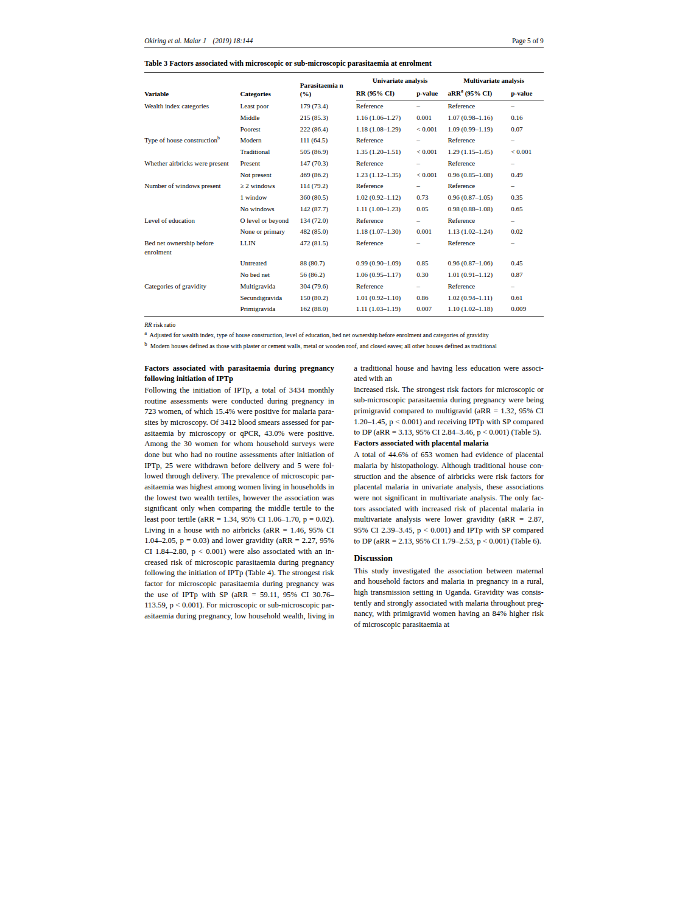Okiring et al. Malar J (2019) 18:144
Page 5 of 9
Table 3 Factors associated with microscopic or sub-microscopic parasitaemia at enrolment
| Variable | Categories | Parasitaemia n (%) | Univariate analysis | Multivariate analysis |
| --- | --- | --- | --- | --- |
| RR (95% CI) | p-value | aRR a (95% CI) | p-value |
| Wealth index categories | Least poor | 179 (73.4) | Reference | – | Reference | – |
| | Middle | 215 (85.3) | 1.16 (1.06–1.27) | 0.001 | 1.07 (0.98–1.16) | 0.16 |
| | Poorest | 222 (86.4) | 1.18 (1.08–1.29) | < 0.001 | 1.09 (0.99–1.19) | 0.07 |
| Type of house construction b | Modern | 111 (64.5) | Reference | – | Reference | – |
| | Traditional | 505 (86.9) | 1.35 (1.20–1.51) | < 0.001 | 1.29 (1.15–1.45) | < 0.001 |
| Whether airbricks were present | Present | 147 (70.3) | Reference | – | Reference | – |
| | Not present | 469 (86.2) | 1.23 (1.12–1.35) | < 0.001 | 0.96 (0.85–1.08) | 0.49 |
| Number of windows present | ≥ 2 windows | 114 (79.2) | Reference | – | Reference | – |
| | 1 window | 360 (80.5) | 1.02 (0.92–1.12) | 0.73 | 0.96 (0.87–1.05) | 0.35 |
| | No windows | 142 (87.7) | 1.11 (1.00–1.23) | 0.05 | 0.98 (0.88–1.08) | 0.65 |
| Level of education | O level or beyond | 134 (72.0) | Reference | – | Reference | – |
| | None or primary | 482 (85.0) | 1.18 (1.07–1.30) | 0.001 | 1.13 (1.02–1.24) | 0.02 |
| Bed net ownership before enrolment | LLIN | 472 (81.5) | Reference | – | Reference | – |
| | Untreated | 88 (80.7) | 0.99 (0.90–1.09) | 0.85 | 0.96 (0.87–1.06) | 0.45 |
| | No bed net | 56 (86.2) | 1.06 (0.95–1.17) | 0.30 | 1.01 (0.91–1.12) | 0.87 |
| Categories of gravidity | Multigravida | 304 (79.6) | Reference | – | Reference | – |
| | Secundigravida | 150 (80.2) | 1.01 (0.92–1.10) | 0.86 | 1.02 (0.94–1.11) | 0.61 |
| | Primigravida | 162 (88.0) | 1.11 (1.03–1.19) | 0.007 | 1.10 (1.02–1.18) | 0.009 |
RR risk ratio
a Adjusted for wealth index, type of house construction, level of education, bed net ownership before enrolment and categories of gravidity
b Modern houses defined as those with plaster or cement walls, metal or wooden roof, and closed eaves; all other houses defined as traditional
Factors associated with parasitaemia during pregnancy following initiation of IPTp
Following the initiation of IPTp, a total of 3434 monthly routine assessments were conducted during pregnancy in 723 women, of which 15.4% were positive for malaria parasites by microscopy. Of 3412 blood smears assessed for parasitaemia by microscopy or qPCR, 43.0% were positive. Among the 30 women for whom household surveys were done but who had no routine assessments after initiation of IPTp, 25 were withdrawn before delivery and 5 were followed through delivery. The prevalence of microscopic parasitaemia was highest among women living in households in the lowest two wealth tertiles, however the association was significant only when comparing the middle tertile to the least poor tertile (aRR = 1.34, 95% CI 1.06–1.70, p = 0.02). Living in a house with no airbricks (aRR = 1.46, 95% CI 1.04–2.05, p = 0.03) and lower gravidity (aRR = 2.27, 95% CI 1.84–2.80, p < 0.001) were also associated with an increased risk of microscopic parasitaemia during pregnancy following the initiation of IPTp (Table 4). The strongest risk factor for microscopic parasitaemia during pregnancy was the use of IPTp with SP (aRR = 59.11, 95% CI 30.76–113.59, p < 0.001). For microscopic or sub-microscopic parasitaemia during pregnancy, low household wealth, living in a traditional house and having less education were associated with an
increased risk. The strongest risk factors for microscopic or sub-microscopic parasitaemia during pregnancy were being primigravid compared to multigravid (aRR = 1.32, 95% CI 1.20–1.45, p < 0.001) and receiving IPTp with SP compared to DP (aRR = 3.13, 95% CI 2.84–3.46, p < 0.001) (Table 5).
Factors associated with placental malaria
A total of 44.6% of 653 women had evidence of placental malaria by histopathology. Although traditional house construction and the absence of airbricks were risk factors for placental malaria in univariate analysis, these associations were not significant in multivariate analysis. The only factors associated with increased risk of placental malaria in multivariate analysis were lower gravidity (aRR = 2.87, 95% CI 2.39–3.45, p < 0.001) and IPTp with SP compared to DP (aRR = 2.13, 95% CI 1.79–2.53, p < 0.001) (Table 6).
Discussion
This study investigated the association between maternal and household factors and malaria in pregnancy in a rural, high transmission setting in Uganda. Gravidity was consistently and strongly associated with malaria throughout pregnancy, with primigravid women having an 84% higher risk of microscopic parasitaemia at